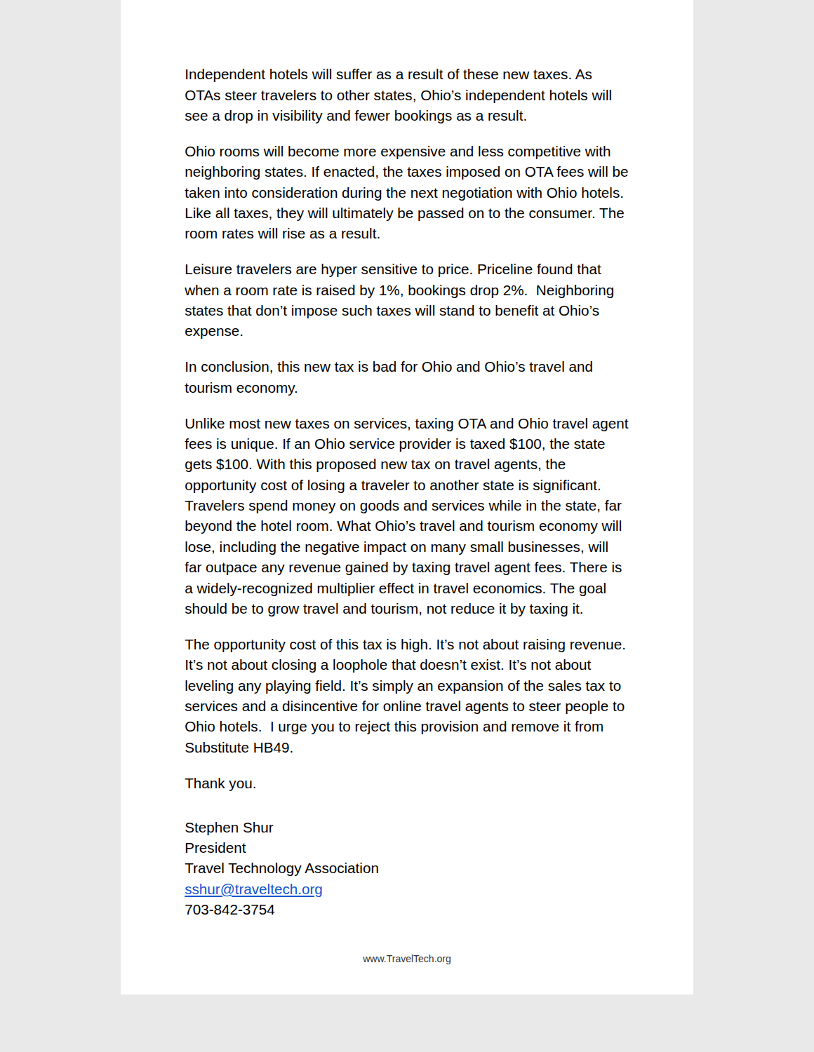Independent hotels will suffer as a result of these new taxes. As OTAs steer travelers to other states, Ohio’s independent hotels will see a drop in visibility and fewer bookings as a result.
Ohio rooms will become more expensive and less competitive with neighboring states. If enacted, the taxes imposed on OTA fees will be taken into consideration during the next negotiation with Ohio hotels. Like all taxes, they will ultimately be passed on to the consumer. The room rates will rise as a result.
Leisure travelers are hyper sensitive to price. Priceline found that when a room rate is raised by 1%, bookings drop 2%. Neighboring states that don’t impose such taxes will stand to benefit at Ohio’s expense.
In conclusion, this new tax is bad for Ohio and Ohio’s travel and tourism economy.
Unlike most new taxes on services, taxing OTA and Ohio travel agent fees is unique. If an Ohio service provider is taxed $100, the state gets $100. With this proposed new tax on travel agents, the opportunity cost of losing a traveler to another state is significant. Travelers spend money on goods and services while in the state, far beyond the hotel room. What Ohio’s travel and tourism economy will lose, including the negative impact on many small businesses, will far outpace any revenue gained by taxing travel agent fees. There is a widely-recognized multiplier effect in travel economics. The goal should be to grow travel and tourism, not reduce it by taxing it.
The opportunity cost of this tax is high. It’s not about raising revenue. It’s not about closing a loophole that doesn’t exist. It’s not about leveling any playing field. It’s simply an expansion of the sales tax to services and a disincentive for online travel agents to steer people to Ohio hotels. I urge you to reject this provision and remove it from Substitute HB49.
Thank you.
Stephen Shur
President
Travel Technology Association
sshur@traveltech.org
703-842-3754
www.TravelTech.org